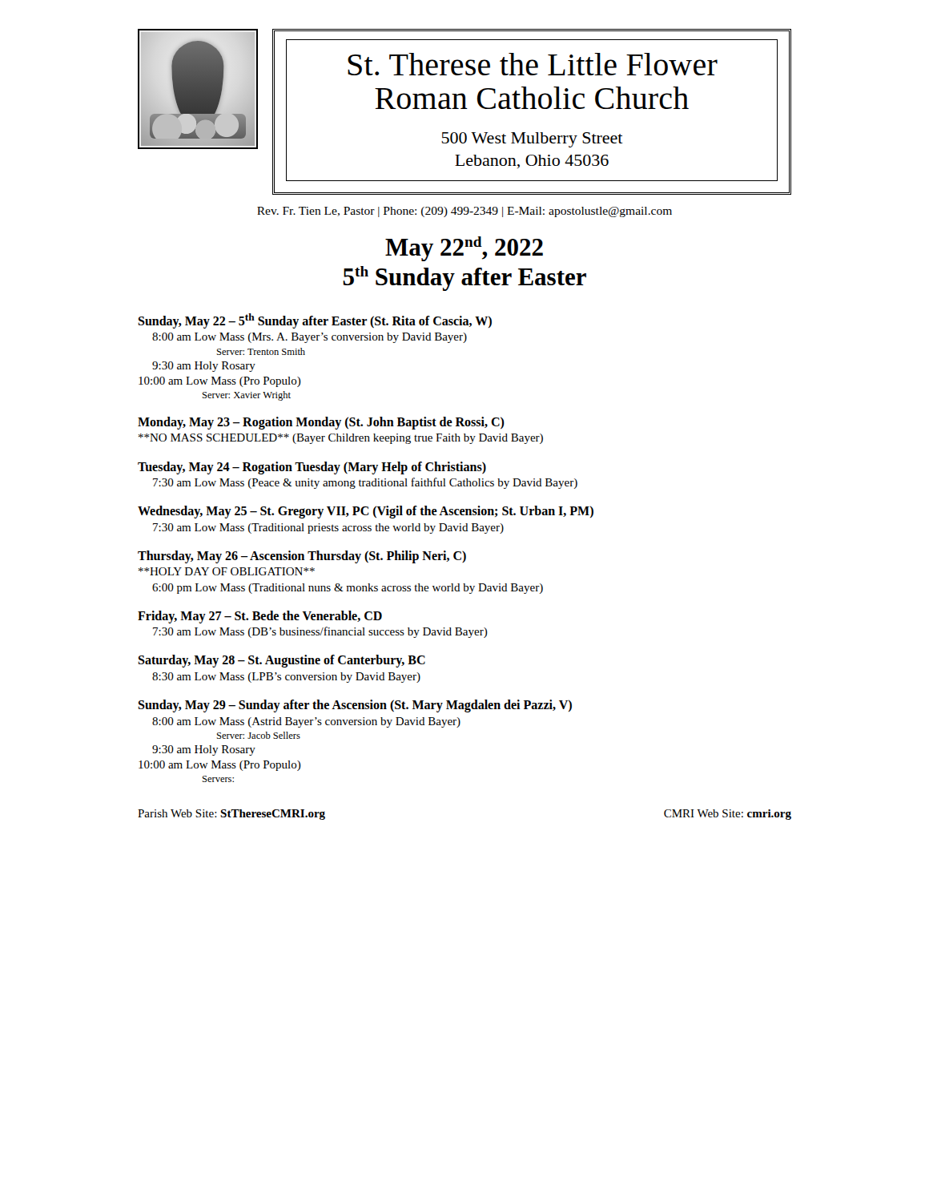St. Therese the Little Flower
Roman Catholic Church
500 West Mulberry Street
Lebanon, Ohio 45036
Rev. Fr. Tien Le, Pastor | Phone: (209) 499-2349 | E-Mail: apostolustle@gmail.com
May 22nd, 2022
5th Sunday after Easter
Sunday, May 22 – 5th Sunday after Easter (St. Rita of Cascia, W)
8:00 am Low Mass (Mrs. A. Bayer’s conversion by David Bayer) Server: Trenton Smith
9:30 am Holy Rosary
10:00 am Low Mass (Pro Populo) Server: Xavier Wright
Monday, May 23 – Rogation Monday (St. John Baptist de Rossi, C)
**NO MASS SCHEDULED** (Bayer Children keeping true Faith by David Bayer)
Tuesday, May 24 – Rogation Tuesday (Mary Help of Christians)
7:30 am Low Mass (Peace & unity among traditional faithful Catholics by David Bayer)
Wednesday, May 25 – St. Gregory VII, PC (Vigil of the Ascension; St. Urban I, PM)
7:30 am Low Mass (Traditional priests across the world by David Bayer)
Thursday, May 26 – Ascension Thursday (St. Philip Neri, C)
**HOLY DAY OF OBLIGATION**
6:00 pm Low Mass (Traditional nuns & monks across the world by David Bayer)
Friday, May 27 – St. Bede the Venerable, CD
7:30 am Low Mass (DB’s business/financial success by David Bayer)
Saturday, May 28 – St. Augustine of Canterbury, BC
8:30 am Low Mass (LPB’s conversion by David Bayer)
Sunday, May 29 – Sunday after the Ascension (St. Mary Magdalen dei Pazzi, V)
8:00 am Low Mass (Astrid Bayer’s conversion by David Bayer) Server: Jacob Sellers
9:30 am Holy Rosary
10:00 am Low Mass (Pro Populo) Servers:
Parish Web Site: StThereseCMRI.org
CMRI Web Site: cmri.org